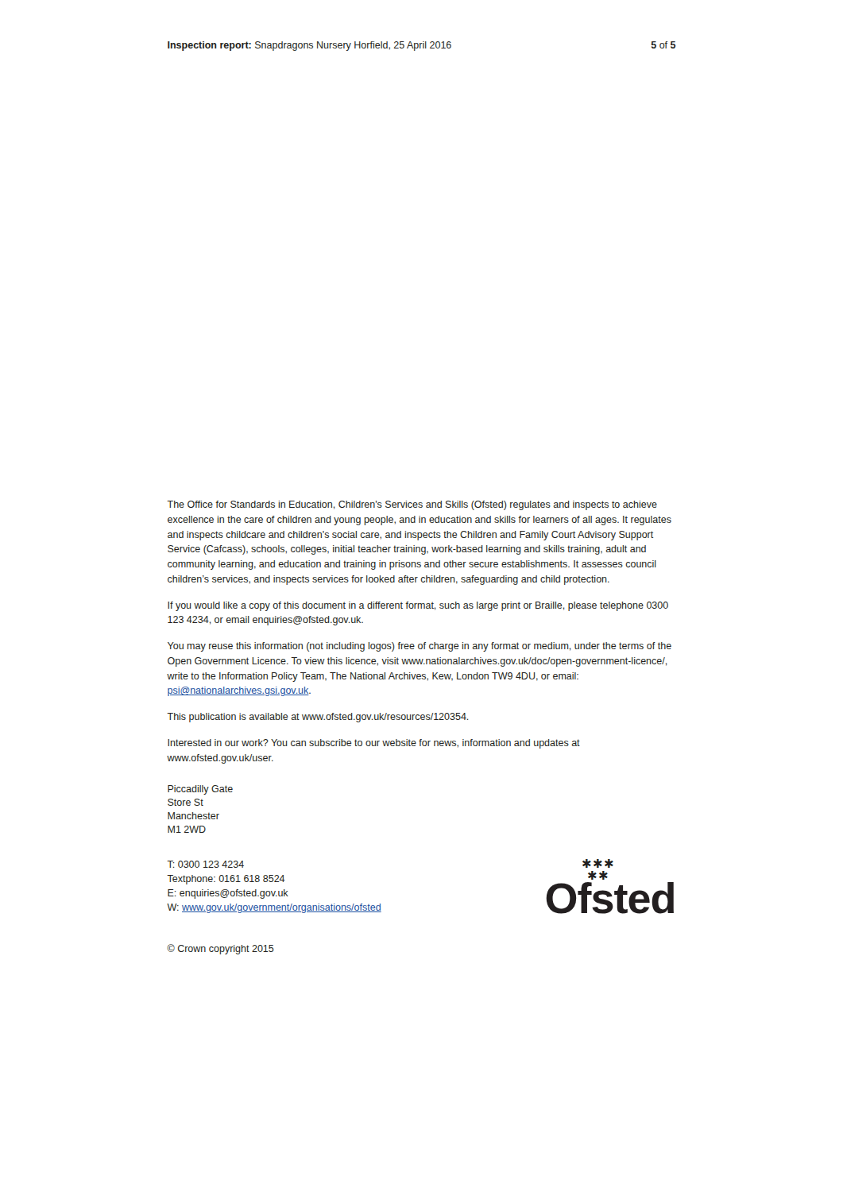Inspection report: Snapdragons Nursery Horfield, 25 April 2016
5 of 5
The Office for Standards in Education, Children's Services and Skills (Ofsted) regulates and inspects to achieve excellence in the care of children and young people, and in education and skills for learners of all ages. It regulates and inspects childcare and children's social care, and inspects the Children and Family Court Advisory Support Service (Cafcass), schools, colleges, initial teacher training, work-based learning and skills training, adult and community learning, and education and training in prisons and other secure establishments. It assesses council children’s services, and inspects services for looked after children, safeguarding and child protection.
If you would like a copy of this document in a different format, such as large print or Braille, please telephone 0300 123 4234, or email enquiries@ofsted.gov.uk.
You may reuse this information (not including logos) free of charge in any format or medium, under the terms of the Open Government Licence. To view this licence, visit www.nationalarchives.gov.uk/doc/open-government-licence/, write to the Information Policy Team, The National Archives, Kew, London TW9 4DU, or email: psi@nationalarchives.gsi.gov.uk.
This publication is available at www.ofsted.gov.uk/resources/120354.
Interested in our work? You can subscribe to our website for news, information and updates at www.ofsted.gov.uk/user.
Piccadilly Gate
Store St
Manchester
M1 2WD
T: 0300 123 4234
Textphone: 0161 618 8524
E: enquiries@ofsted.gov.uk
W: www.gov.uk/government/organisations/ofsted
✱✱✱
✱✱
Ofsted
© Crown copyright 2015